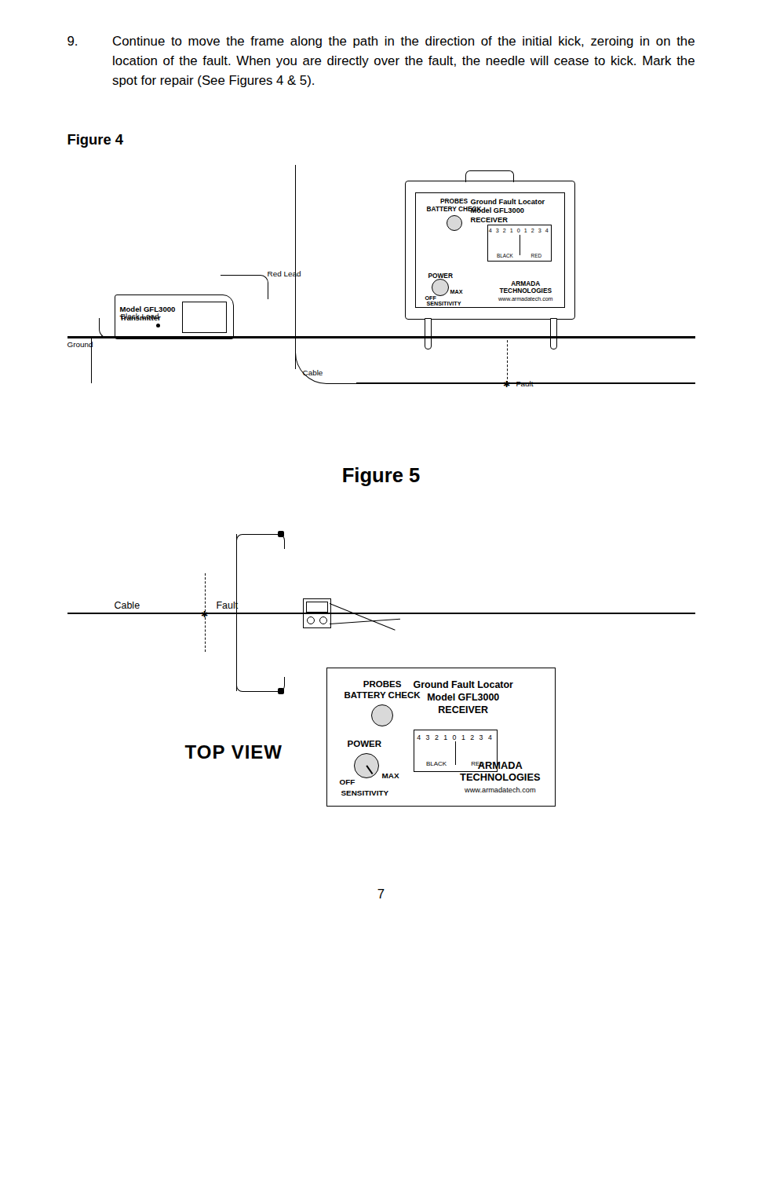9.
Continue to move the frame along the path in the direction of the initial kick, zeroing in on the location of the fault. When you are directly over the fault, the needle will cease to kick. Mark the spot for repair (See Figures 4 & 5).
Figure 4
PROBES
BATTERY CHECK
Ground Fault Locator
Model GFL3000
RECEIVER
4 3 2 1 0 1 2 3 4
BLACK RED
POWER
OFF
MAX
SENSITIVITY
ARMADA
TECHNOLOGIES
www.armadatech.com
Model GFL3000
Transmitter
Red Lead Black Lead
Ground
Cable
✱
Fault
Figure 5
Cable
✱
Fault
PROBES
BATTERY CHECK
Ground Fault Locator
Model GFL3000
RECEIVER
4 3 2 1 0 1 2 3 4
BLACK RED
POWER
OFF
MAX
SENSITIVITY
ARMADA
TECHNOLOGIES
www.armadatech.com
TOP VIEW
7